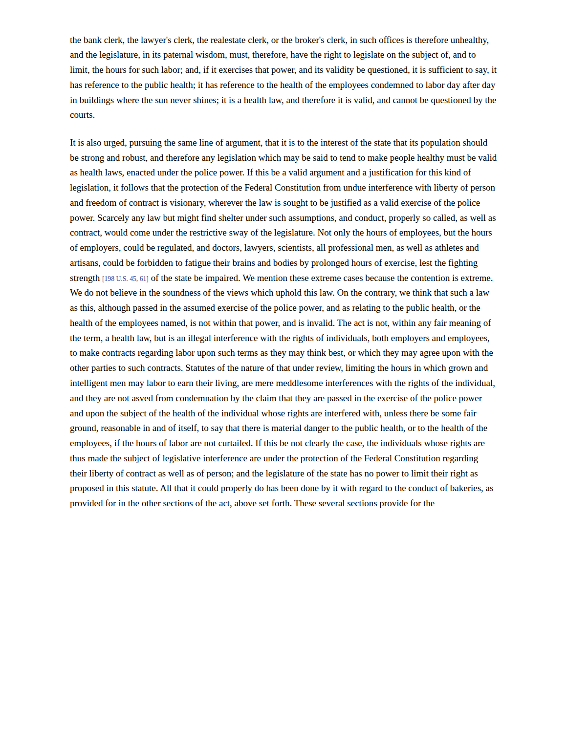the bank clerk, the lawyer's clerk, the realestate clerk, or the broker's clerk, in such offices is therefore unhealthy, and the legislature, in its paternal wisdom, must, therefore, have the right to legislate on the subject of, and to limit, the hours for such labor; and, if it exercises that power, and its validity be questioned, it is sufficient to say, it has reference to the public health; it has reference to the health of the employees condemned to labor day after day in buildings where the sun never shines; it is a health law, and therefore it is valid, and cannot be questioned by the courts.
It is also urged, pursuing the same line of argument, that it is to the interest of the state that its population should be strong and robust, and therefore any legislation which may be said to tend to make people healthy must be valid as health laws, enacted under the police power. If this be a valid argument and a justification for this kind of legislation, it follows that the protection of the Federal Constitution from undue interference with liberty of person and freedom of contract is visionary, wherever the law is sought to be justified as a valid exercise of the police power. Scarcely any law but might find shelter under such assumptions, and conduct, properly so called, as well as contract, would come under the restrictive sway of the legislature. Not only the hours of employees, but the hours of employers, could be regulated, and doctors, lawyers, scientists, all professional men, as well as athletes and artisans, could be forbidden to fatigue their brains and bodies by prolonged hours of exercise, lest the fighting strength [198 U.S. 45, 61] of the state be impaired. We mention these extreme cases because the contention is extreme. We do not believe in the soundness of the views which uphold this law. On the contrary, we think that such a law as this, although passed in the assumed exercise of the police power, and as relating to the public health, or the health of the employees named, is not within that power, and is invalid. The act is not, within any fair meaning of the term, a health law, but is an illegal interference with the rights of individuals, both employers and employees, to make contracts regarding labor upon such terms as they may think best, or which they may agree upon with the other parties to such contracts. Statutes of the nature of that under review, limiting the hours in which grown and intelligent men may labor to earn their living, are mere meddlesome interferences with the rights of the individual, and they are not asved from condemnation by the claim that they are passed in the exercise of the police power and upon the subject of the health of the individual whose rights are interfered with, unless there be some fair ground, reasonable in and of itself, to say that there is material danger to the public health, or to the health of the employees, if the hours of labor are not curtailed. If this be not clearly the case, the individuals whose rights are thus made the subject of legislative interference are under the protection of the Federal Constitution regarding their liberty of contract as well as of person; and the legislature of the state has no power to limit their right as proposed in this statute. All that it could properly do has been done by it with regard to the conduct of bakeries, as provided for in the other sections of the act, above set forth. These several sections provide for the